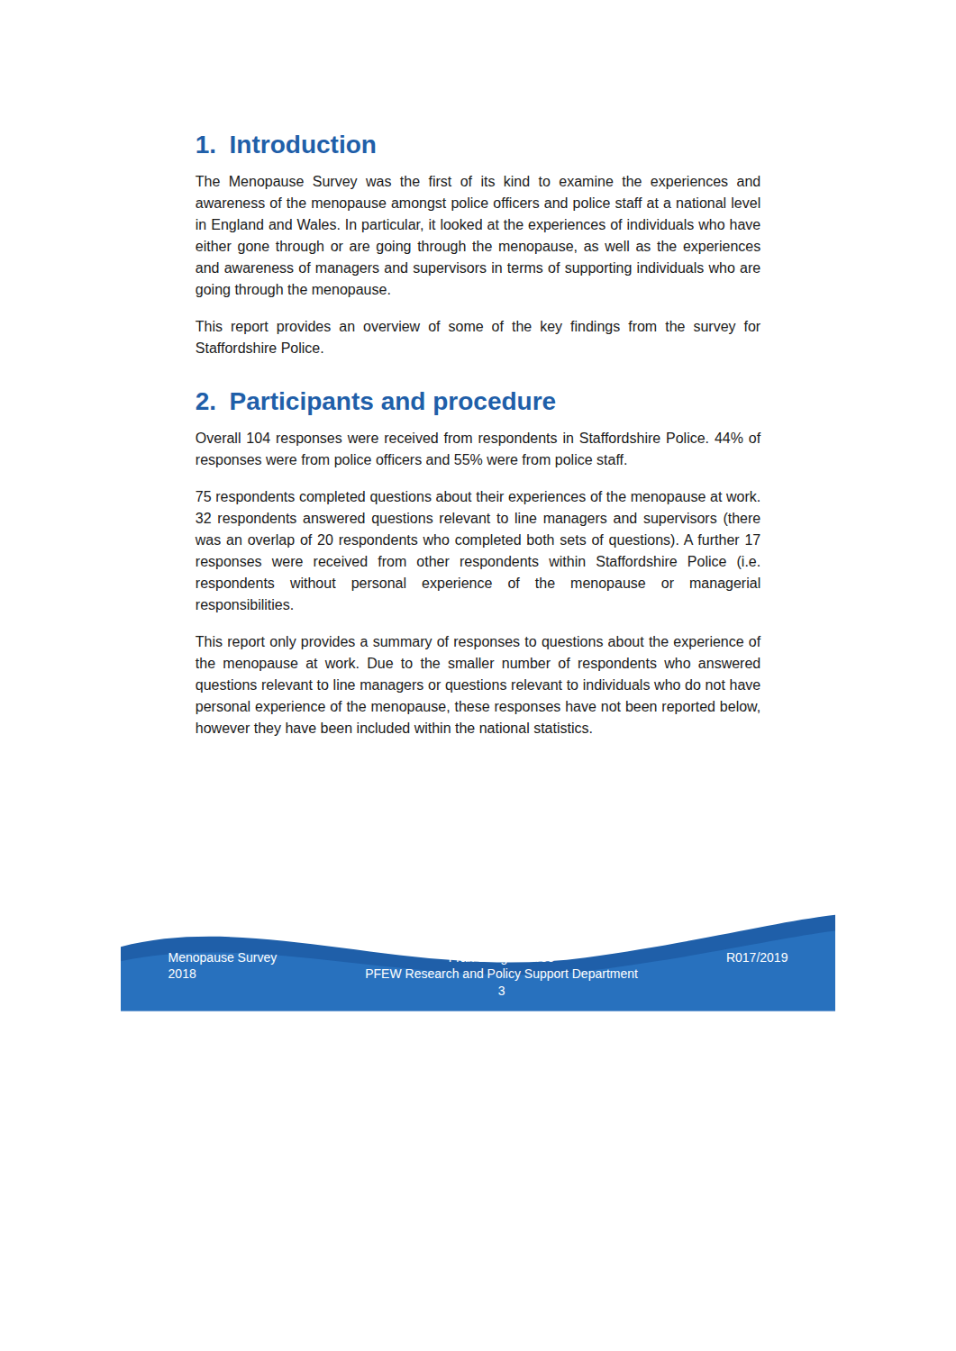1. Introduction
The Menopause Survey was the first of its kind to examine the experiences and awareness of the menopause amongst police officers and police staff at a national level in England and Wales. In particular, it looked at the experiences of individuals who have either gone through or are going through the menopause, as well as the experiences and awareness of managers and supervisors in terms of supporting individuals who are going through the menopause.
This report provides an overview of some of the key findings from the survey for Staffordshire Police.
2. Participants and procedure
Overall 104 responses were received from respondents in Staffordshire Police. 44% of responses were from police officers and 55% were from police staff.
75 respondents completed questions about their experiences of the menopause at work. 32 respondents answered questions relevant to line managers and supervisors (there was an overlap of 20 respondents who completed both sets of questions). A further 17 responses were received from other respondents within Staffordshire Police (i.e. respondents without personal experience of the menopause or managerial responsibilities.
This report only provides a summary of responses to questions about the experience of the menopause at work. Due to the smaller number of respondents who answered questions relevant to line managers or questions relevant to individuals who do not have personal experience of the menopause, these responses have not been reported below, however they have been included within the national statistics.
Menopause Survey
2018
Fran Boag-Munroe
PFEW Research and Policy Support Department 3
R017/2019